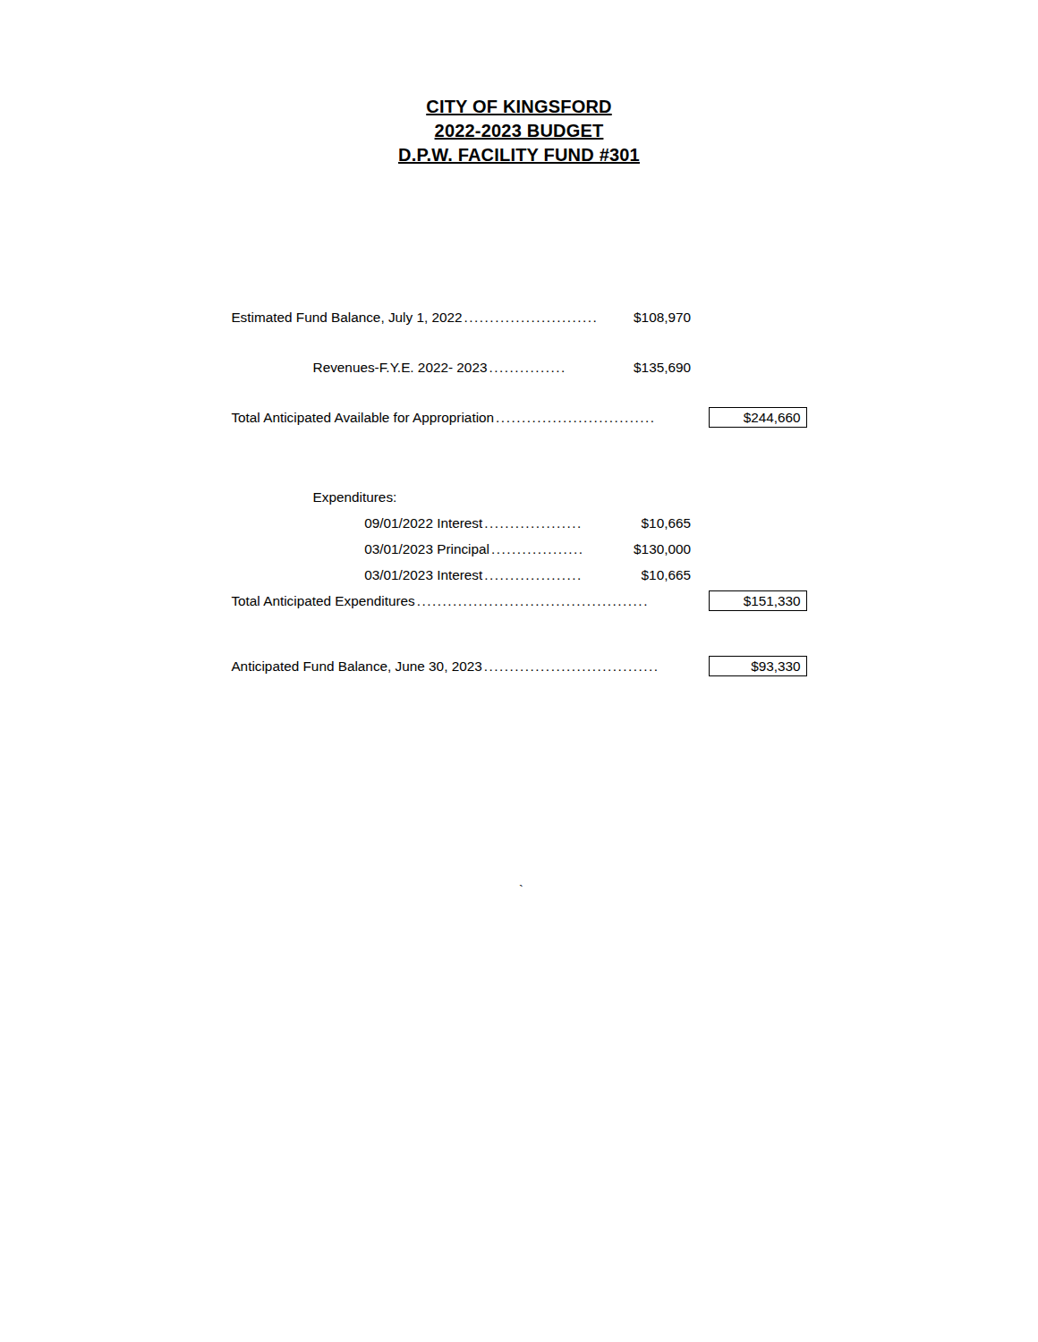CITY OF KINGSFORD
2022-2023 BUDGET
D.P.W. FACILITY FUND #301
Estimated Fund Balance, July 1, 2022 .......................... $108,970
Revenues-F.Y.E. 2022- 2023 ............... $135,690
Total Anticipated Available for Appropriation ............................... $244,660
Expenditures:
09/01/2022 Interest ................... $10,665
03/01/2023 Principal .................. $130,000
03/01/2023 Interest ................... $10,665
Total Anticipated Expenditures ............................................. $151,330
Anticipated Fund Balance, June 30, 2023 .................................. $93,330
`